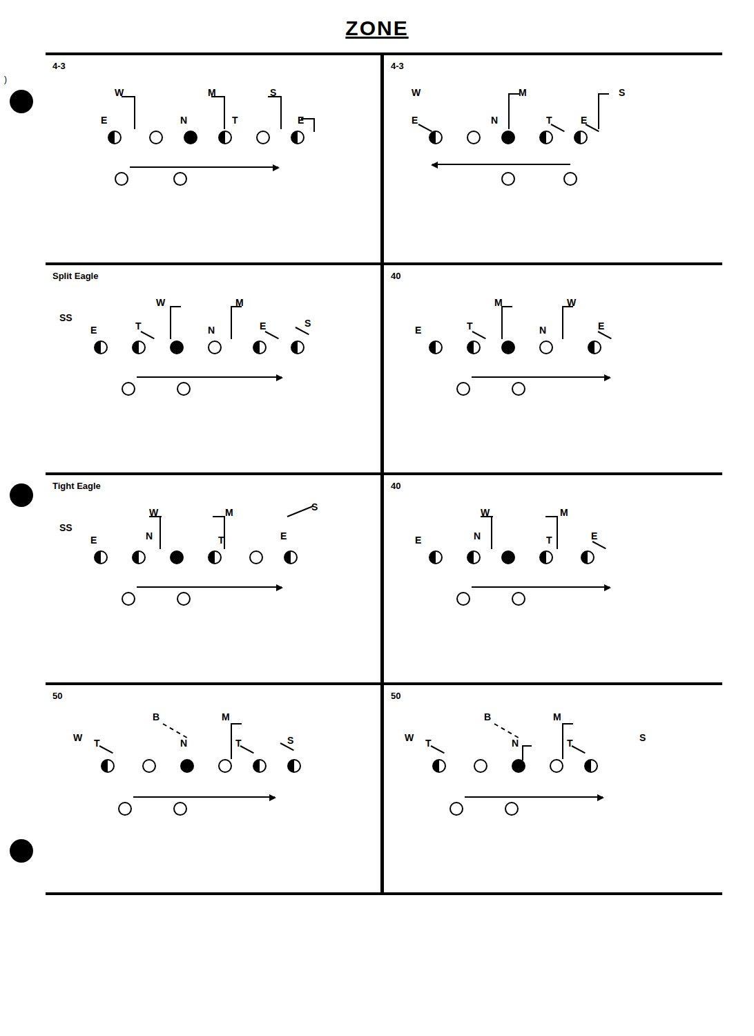)
ZONE
4-3
W M S E N T E
4-3
W M S E N T E
Split Eagle
SS W M E T N E S
40
M W E T N E
Tight Eagle
SS W M S E N T E
40
W M E N T E
50
W B M T N T S
50
W B M S T N T